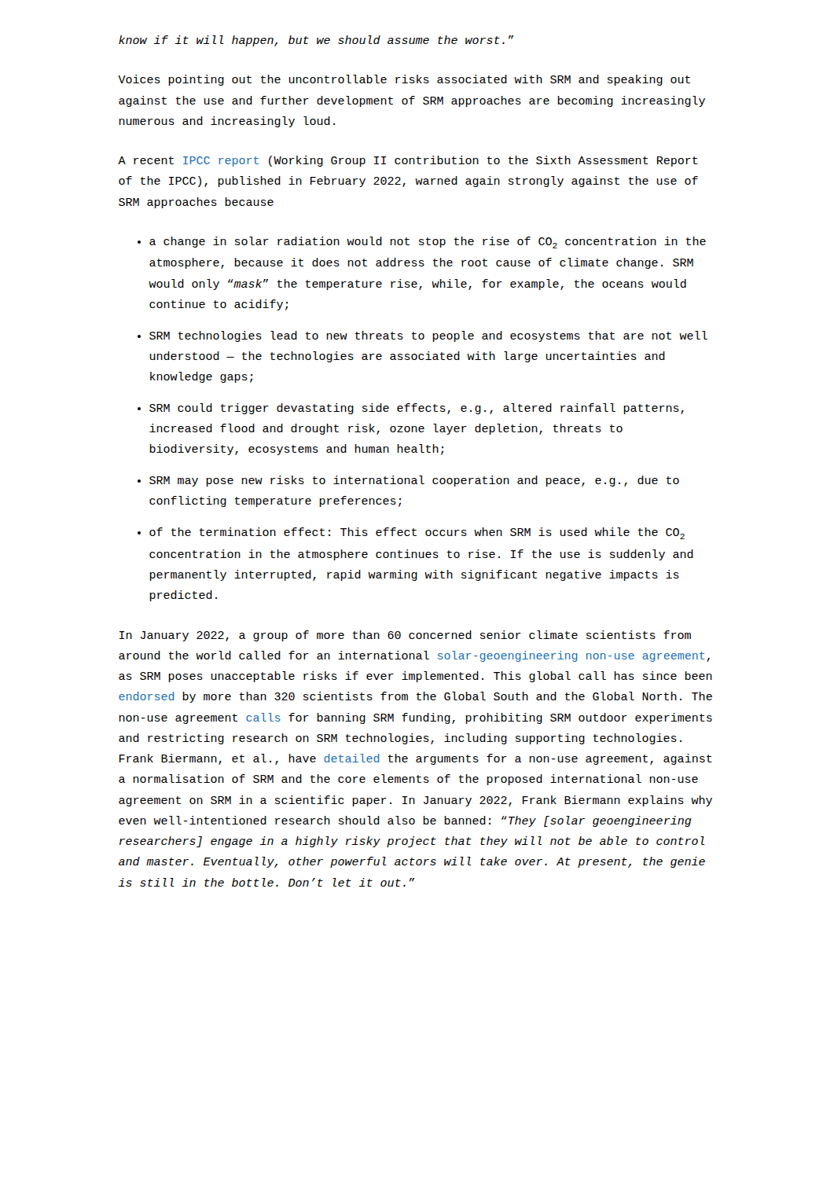know if it will happen, but we should assume the worst.”
Voices pointing out the uncontrollable risks associated with SRM and speaking out against the use and further development of SRM approaches are becoming increasingly numerous and increasingly loud.
A recent IPCC report (Working Group II contribution to the Sixth Assessment Report of the IPCC), published in February 2022, warned again strongly against the use of SRM approaches because
a change in solar radiation would not stop the rise of CO2 concentration in the atmosphere, because it does not address the root cause of climate change. SRM would only “mask” the temperature rise, while, for example, the oceans would continue to acidify;
SRM technologies lead to new threats to people and ecosystems that are not well understood — the technologies are associated with large uncertainties and knowledge gaps;
SRM could trigger devastating side effects, e.g., altered rainfall patterns, increased flood and drought risk, ozone layer depletion, threats to biodiversity, ecosystems and human health;
SRM may pose new risks to international cooperation and peace, e.g., due to conflicting temperature preferences;
of the termination effect: This effect occurs when SRM is used while the CO2 concentration in the atmosphere continues to rise. If the use is suddenly and permanently interrupted, rapid warming with significant negative impacts is predicted.
In January 2022, a group of more than 60 concerned senior climate scientists from around the world called for an international solar-geoengineering non-use agreement, as SRM poses unacceptable risks if ever implemented. This global call has since been endorsed by more than 320 scientists from the Global South and the Global North. The non-use agreement calls for banning SRM funding, prohibiting SRM outdoor experiments and restricting research on SRM technologies, including supporting technologies. Frank Biermann, et al., have detailed the arguments for a non-use agreement, against a normalisation of SRM and the core elements of the proposed international non-use agreement on SRM in a scientific paper. In January 2022, Frank Biermann explains why even well-intentioned research should also be banned: “They [solar geoengineering researchers] engage in a highly risky project that they will not be able to control and master. Eventually, other powerful actors will take over. At present, the genie is still in the bottle. Don’t let it out.”